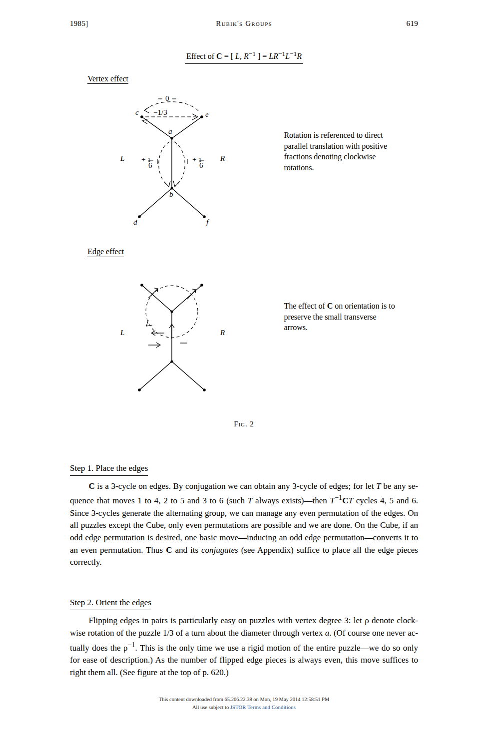1985]
Rubik's Groups
619
Effect of C = [ L, R−1 ] = LR−1L−1R
Vertex effect
c e a b d f L R 0 −1/3 + 1 6 + 1 6
Rotation is referenced to direct parallel translation with positive fractions denoting clockwise rotations.
Edge effect
L R
The effect of C on orientation is to preserve the small transverse arrows.
Fig. 2
Step 1. Place the edges
C is a 3-cycle on edges. By conjugation we can obtain any 3-cycle of edges; for let T be any sequence that moves 1 to 4, 2 to 5 and 3 to 6 (such T always exists)—then T−1CT cycles 4, 5 and 6. Since 3-cycles generate the alternating group, we can manage any even permutation of the edges. On all puzzles except the Cube, only even permutations are possible and we are done. On the Cube, if an odd edge permutation is desired, one basic move—inducing an odd edge permutation—converts it to an even permutation. Thus C and its conjugates (see Appendix) suffice to place all the edge pieces correctly.
Step 2. Orient the edges
Flipping edges in pairs is particularly easy on puzzles with vertex degree 3: let ρ denote clockwise rotation of the puzzle 1/3 of a turn about the diameter through vertex a. (Of course one never actually does the ρ−1. This is the only time we use a rigid motion of the entire puzzle—we do so only for ease of description.) As the number of flipped edge pieces is always even, this move suffices to right them all. (See figure at the top of p. 620.)
This content downloaded from 65.206.22.38 on Mon, 19 May 2014 12:58:51 PM
All use subject to JSTOR Terms and Conditions